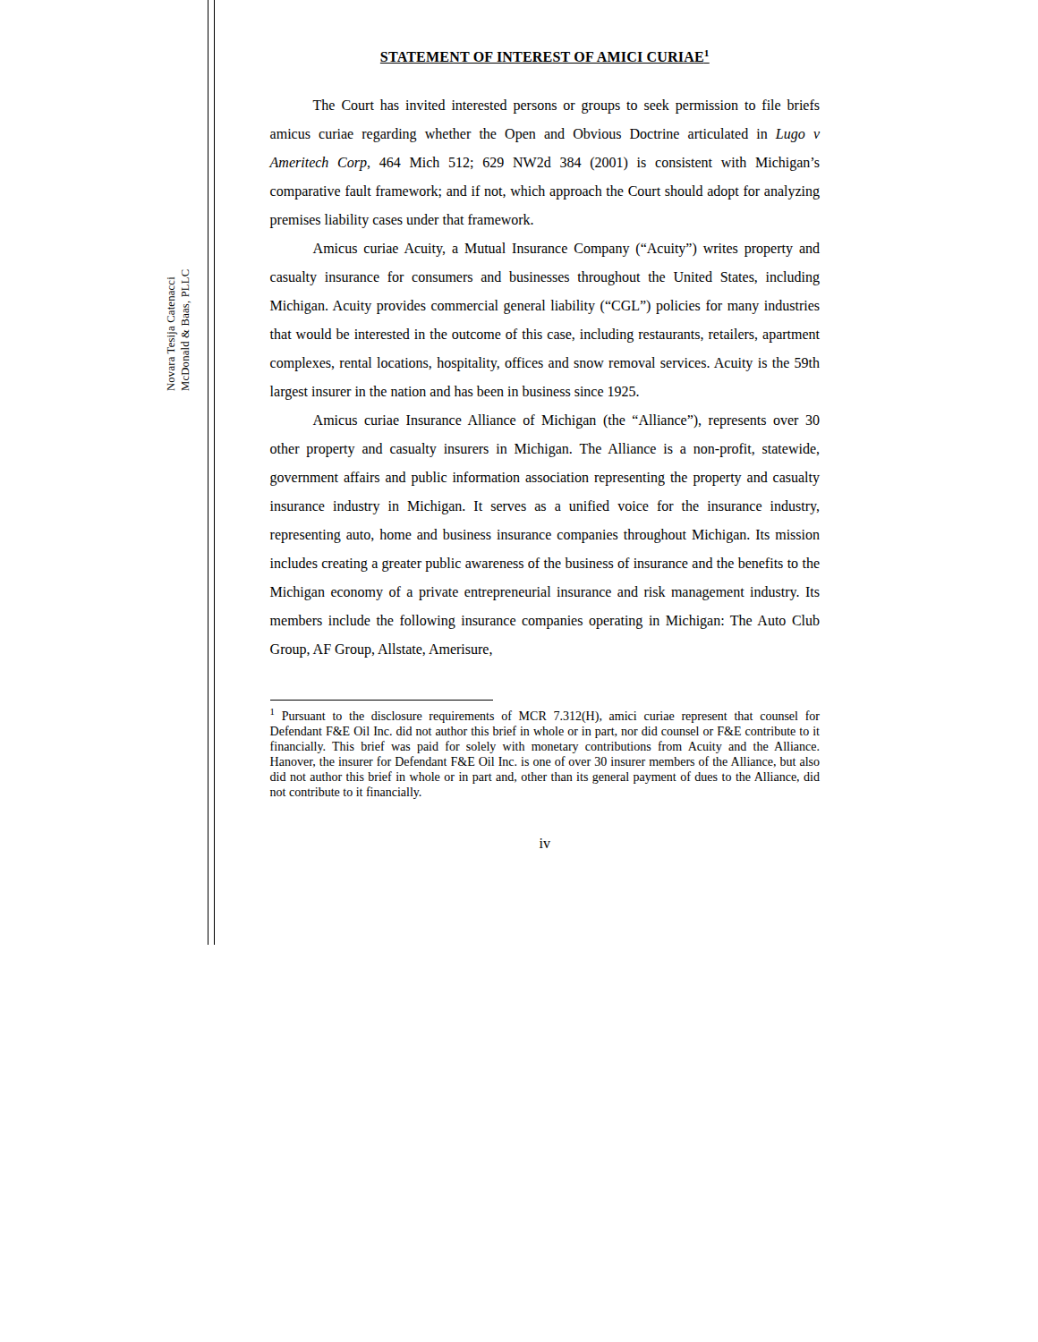Novara Tesija Catenacci
McDonald & Baas, PLLC
STATEMENT OF INTEREST OF AMICI CURIAE1
The Court has invited interested persons or groups to seek permission to file briefs amicus curiae regarding whether the Open and Obvious Doctrine articulated in Lugo v Ameritech Corp, 464 Mich 512; 629 NW2d 384 (2001) is consistent with Michigan’s comparative fault framework; and if not, which approach the Court should adopt for analyzing premises liability cases under that framework.
Amicus curiae Acuity, a Mutual Insurance Company (“Acuity”) writes property and casualty insurance for consumers and businesses throughout the United States, including Michigan. Acuity provides commercial general liability (“CGL”) policies for many industries that would be interested in the outcome of this case, including restaurants, retailers, apartment complexes, rental locations, hospitality, offices and snow removal services. Acuity is the 59th largest insurer in the nation and has been in business since 1925.
Amicus curiae Insurance Alliance of Michigan (the “Alliance”), represents over 30 other property and casualty insurers in Michigan. The Alliance is a non-profit, statewide, government affairs and public information association representing the property and casualty insurance industry in Michigan. It serves as a unified voice for the insurance industry, representing auto, home and business insurance companies throughout Michigan. Its mission includes creating a greater public awareness of the business of insurance and the benefits to the Michigan economy of a private entrepreneurial insurance and risk management industry. Its members include the following insurance companies operating in Michigan: The Auto Club Group, AF Group, Allstate, Amerisure,
1 Pursuant to the disclosure requirements of MCR 7.312(H), amici curiae represent that counsel for Defendant F&E Oil Inc. did not author this brief in whole or in part, nor did counsel or F&E contribute to it financially. This brief was paid for solely with monetary contributions from Acuity and the Alliance. Hanover, the insurer for Defendant F&E Oil Inc. is one of over 30 insurer members of the Alliance, but also did not author this brief in whole or in part and, other than its general payment of dues to the Alliance, did not contribute to it financially.
iv